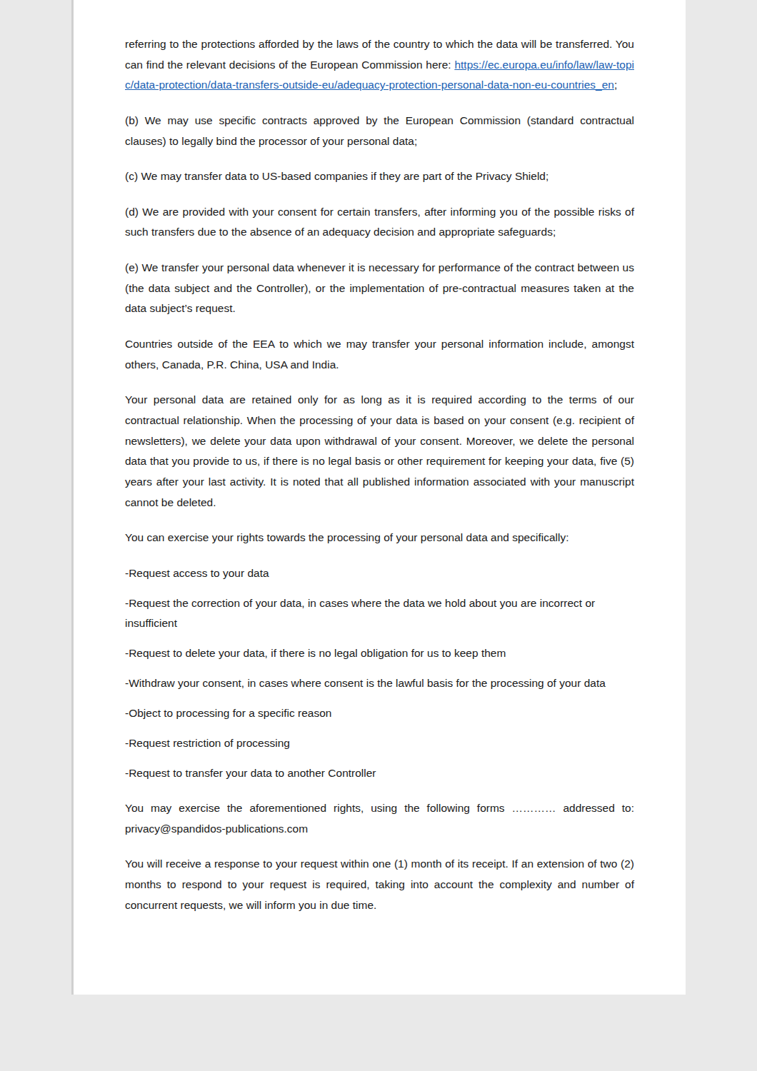referring to the protections afforded by the laws of the country to which the data will be transferred. You can find the relevant decisions of the European Commission here: https://ec.europa.eu/info/law/law-topic/data-protection/data-transfers-outside-eu/adequacy-protection-personal-data-non-eu-countries_en;
(b) We may use specific contracts approved by the European Commission (standard contractual clauses) to legally bind the processor of your personal data;
(c) We may transfer data to US-based companies if they are part of the Privacy Shield;
(d) We are provided with your consent for certain transfers, after informing you of the possible risks of such transfers due to the absence of an adequacy decision and appropriate safeguards;
(e) We transfer your personal data whenever it is necessary for performance of the contract between us (the data subject and the Controller), or the implementation of pre-contractual measures taken at the data subject’s request.
Countries outside of the EEA to which we may transfer your personal information include, amongst others, Canada, P.R. China, USA and India.
Your personal data are retained only for as long as it is required according to the terms of our contractual relationship. When the processing of your data is based on your consent (e.g. recipient of newsletters), we delete your data upon withdrawal of your consent. Moreover, we delete the personal data that you provide to us, if there is no legal basis or other requirement for keeping your data, five (5) years after your last activity. It is noted that all published information associated with your manuscript cannot be deleted.
You can exercise your rights towards the processing of your personal data and specifically:
-Request access to your data
-Request the correction of your data, in cases where the data we hold about you are incorrect or insufficient
-Request to delete your data, if there is no legal obligation for us to keep them
-Withdraw your consent, in cases where consent is the lawful basis for the processing of your data
-Object to processing for a specific reason
-Request restriction of processing
-Request to transfer your data to another Controller
You may exercise the aforementioned rights, using the following forms ………… addressed to: privacy@spandidos-publications.com
You will receive a response to your request within one (1) month of its receipt. If an extension of two (2) months to respond to your request is required, taking into account the complexity and number of concurrent requests, we will inform you in due time.